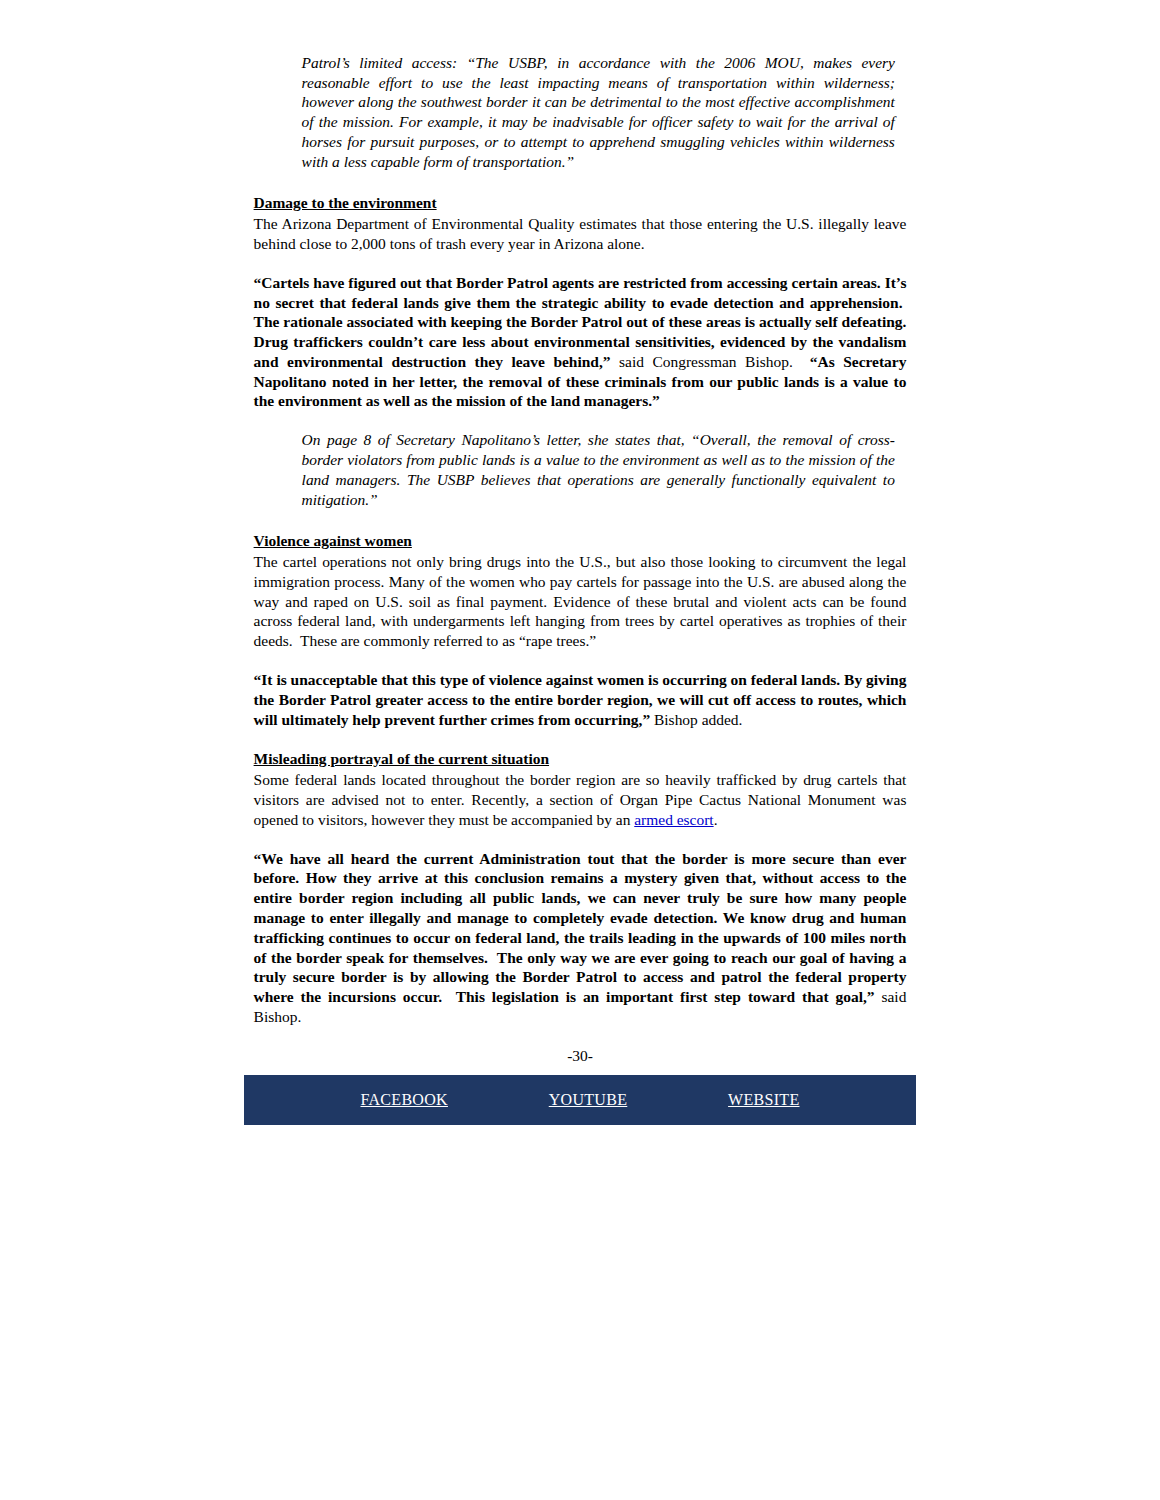Patrol’s limited access: “The USBP, in accordance with the 2006 MOU, makes every reasonable effort to use the least impacting means of transportation within wilderness; however along the southwest border it can be detrimental to the most effective accomplishment of the mission. For example, it may be inadvisable for officer safety to wait for the arrival of horses for pursuit purposes, or to attempt to apprehend smuggling vehicles within wilderness with a less capable form of transportation.”
Damage to the environment
The Arizona Department of Environmental Quality estimates that those entering the U.S. illegally leave behind close to 2,000 tons of trash every year in Arizona alone.
“Cartels have figured out that Border Patrol agents are restricted from accessing certain areas. It’s no secret that federal lands give them the strategic ability to evade detection and apprehension. The rationale associated with keeping the Border Patrol out of these areas is actually self defeating. Drug traffickers couldn’t care less about environmental sensitivities, evidenced by the vandalism and environmental destruction they leave behind,” said Congressman Bishop. “As Secretary Napolitano noted in her letter, the removal of these criminals from our public lands is a value to the environment as well as the mission of the land managers.”
On page 8 of Secretary Napolitano’s letter, she states that, “Overall, the removal of cross-border violators from public lands is a value to the environment as well as to the mission of the land managers. The USBP believes that operations are generally functionally equivalent to mitigation.”
Violence against women
The cartel operations not only bring drugs into the U.S., but also those looking to circumvent the legal immigration process. Many of the women who pay cartels for passage into the U.S. are abused along the way and raped on U.S. soil as final payment. Evidence of these brutal and violent acts can be found across federal land, with undergarments left hanging from trees by cartel operatives as trophies of their deeds. These are commonly referred to as “rape trees.”
“It is unacceptable that this type of violence against women is occurring on federal lands. By giving the Border Patrol greater access to the entire border region, we will cut off access to routes, which will ultimately help prevent further crimes from occurring,” Bishop added.
Misleading portrayal of the current situation
Some federal lands located throughout the border region are so heavily trafficked by drug cartels that visitors are advised not to enter. Recently, a section of Organ Pipe Cactus National Monument was opened to visitors, however they must be accompanied by an armed escort.
“We have all heard the current Administration tout that the border is more secure than ever before. How they arrive at this conclusion remains a mystery given that, without access to the entire border region including all public lands, we can never truly be sure how many people manage to enter illegally and manage to completely evade detection. We know drug and human trafficking continues to occur on federal land, the trails leading in the upwards of 100 miles north of the border speak for themselves. The only way we are ever going to reach our goal of having a truly secure border is by allowing the Border Patrol to access and patrol the federal property where the incursions occur. This legislation is an important first step toward that goal,” said Bishop.
-30-
FACEBOOK YOUTUBE WEBSITE